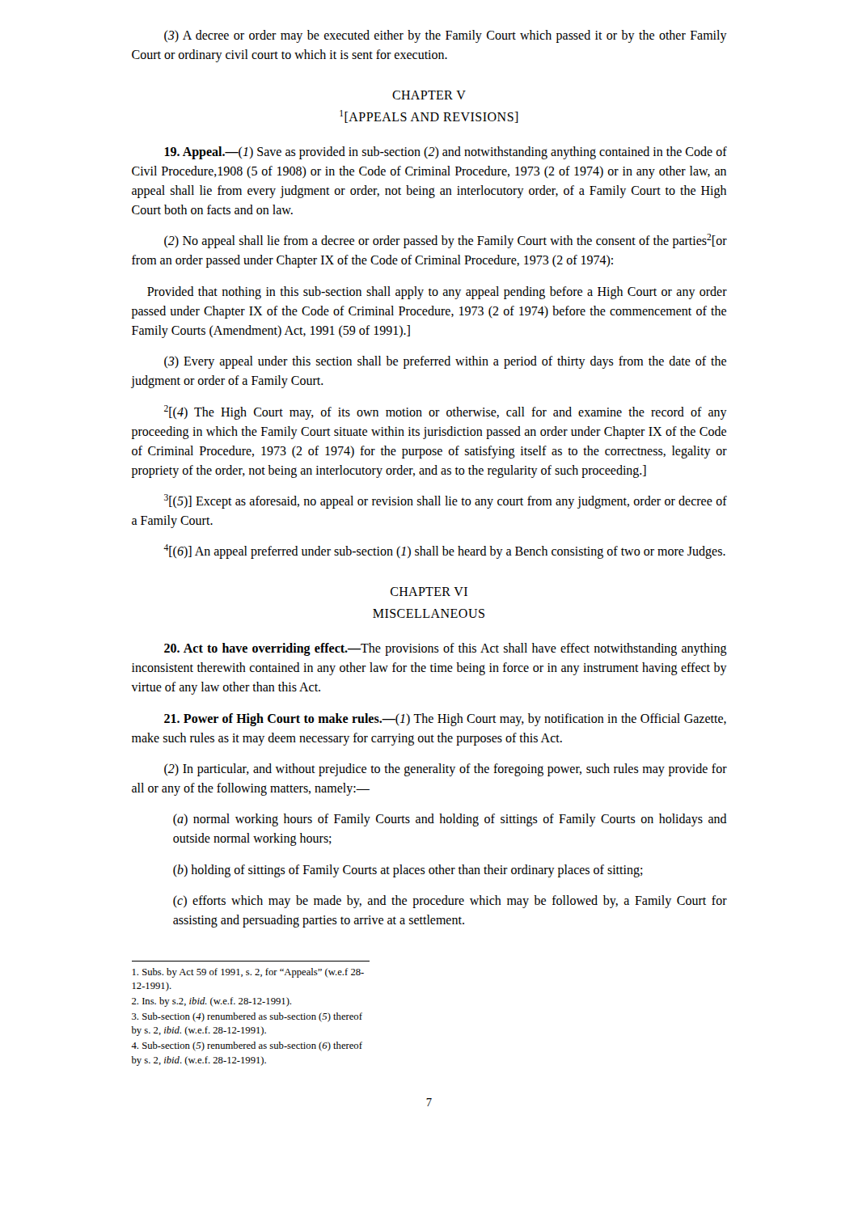(3) A decree or order may be executed either by the Family Court which passed it or by the other Family Court or ordinary civil court to which it is sent for execution.
CHAPTER V
1[APPEALS AND REVISIONS]
19. Appeal.—(1) Save as provided in sub-section (2) and notwithstanding anything contained in the Code of Civil Procedure,1908 (5 of 1908) or in the Code of Criminal Procedure, 1973 (2 of 1974) or in any other law, an appeal shall lie from every judgment or order, not being an interlocutory order, of a Family Court to the High Court both on facts and on law.
(2) No appeal shall lie from a decree or order passed by the Family Court with the consent of the parties2[or from an order passed under Chapter IX of the Code of Criminal Procedure, 1973 (2 of 1974):
Provided that nothing in this sub-section shall apply to any appeal pending before a High Court or any order passed under Chapter IX of the Code of Criminal Procedure, 1973 (2 of 1974) before the commencement of the Family Courts (Amendment) Act, 1991 (59 of 1991).]
(3) Every appeal under this section shall be preferred within a period of thirty days from the date of the judgment or order of a Family Court.
2[(4) The High Court may, of its own motion or otherwise, call for and examine the record of any proceeding in which the Family Court situate within its jurisdiction passed an order under Chapter IX of the Code of Criminal Procedure, 1973 (2 of 1974) for the purpose of satisfying itself as to the correctness, legality or propriety of the order, not being an interlocutory order, and as to the regularity of such proceeding.]
3[(5)] Except as aforesaid, no appeal or revision shall lie to any court from any judgment, order or decree of a Family Court.
4[(6)] An appeal preferred under sub-section (1) shall be heard by a Bench consisting of two or more Judges.
CHAPTER VI
MISCELLANEOUS
20. Act to have overriding effect.—The provisions of this Act shall have effect notwithstanding anything inconsistent therewith contained in any other law for the time being in force or in any instrument having effect by virtue of any law other than this Act.
21. Power of High Court to make rules.—(1) The High Court may, by notification in the Official Gazette, make such rules as it may deem necessary for carrying out the purposes of this Act.
(2) In particular, and without prejudice to the generality of the foregoing power, such rules may provide for all or any of the following matters, namely:—
(a) normal working hours of Family Courts and holding of sittings of Family Courts on holidays and outside normal working hours;
(b) holding of sittings of Family Courts at places other than their ordinary places of sitting;
(c) efforts which may be made by, and the procedure which may be followed by, a Family Court for assisting and persuading parties to arrive at a settlement.
1. Subs. by Act 59 of 1991, s. 2, for “Appeals” (w.e.f 28-12-1991).
2. Ins. by s.2, ibid. (w.e.f. 28-12-1991).
3. Sub-section (4) renumbered as sub-section (5) thereof by s. 2, ibid. (w.e.f. 28-12-1991).
4. Sub-section (5) renumbered as sub-section (6) thereof by s. 2, ibid. (w.e.f. 28-12-1991).
7